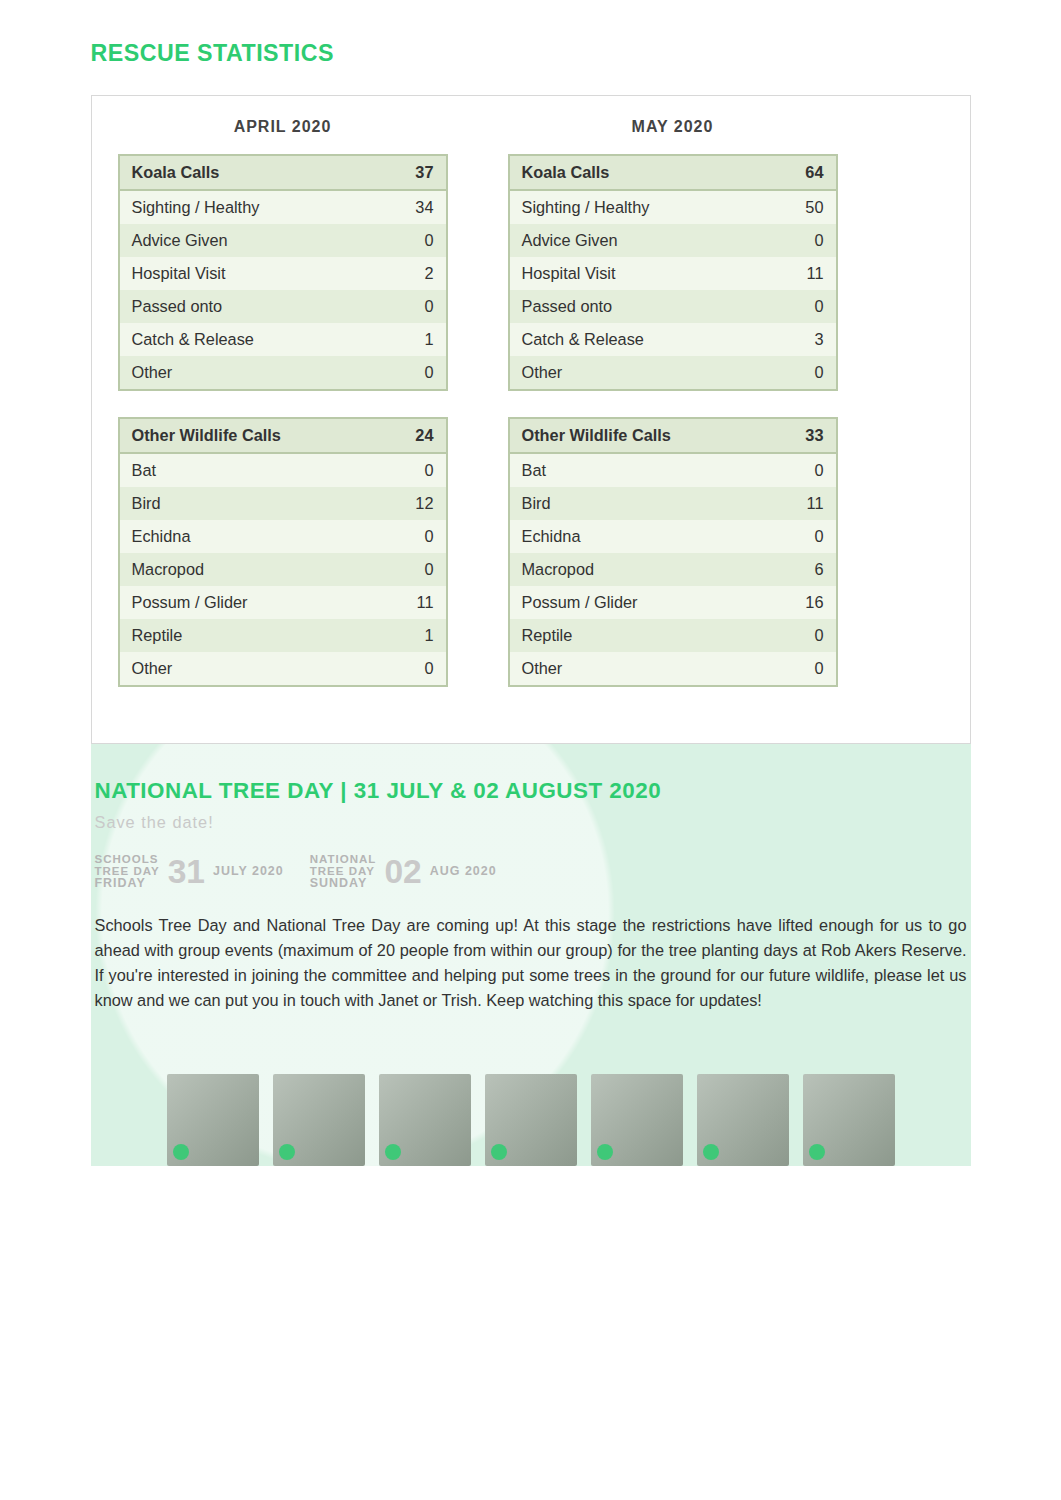Rescue Statistics
April 2020
| Koala Calls | 37 |
| --- | --- |
| Sighting / Healthy | 34 |
| Advice Given | 0 |
| Hospital Visit | 2 |
| Passed onto | 0 |
| Catch & Release | 1 |
| Other | 0 |
| Other Wildlife Calls | 24 |
| --- | --- |
| Bat | 0 |
| Bird | 12 |
| Echidna | 0 |
| Macropod | 0 |
| Possum / Glider | 11 |
| Reptile | 1 |
| Other | 0 |
May 2020
| Koala Calls | 64 |
| --- | --- |
| Sighting / Healthy | 50 |
| Advice Given | 0 |
| Hospital Visit | 11 |
| Passed onto | 0 |
| Catch & Release | 3 |
| Other | 0 |
| Other Wildlife Calls | 33 |
| --- | --- |
| Bat | 0 |
| Bird | 11 |
| Echidna | 0 |
| Macropod | 6 |
| Possum / Glider | 16 |
| Reptile | 0 |
| Other | 0 |
National Tree Day | 31 July & 02 August 2020
Save the date!
Schools Tree Day Friday
31 July 2020
National Tree Day Sunday
02 Aug 2020
Schools Tree Day and National Tree Day are coming up! At this stage the restrictions have lifted enough for us to go ahead with group events (maximum of 20 people from within our group) for the tree planting days at Rob Akers Reserve. If you're interested in joining the committee and helping put some trees in the ground for our future wildlife, please let us know and we can put you in touch with Janet or Trish. Keep watching this space for updates!